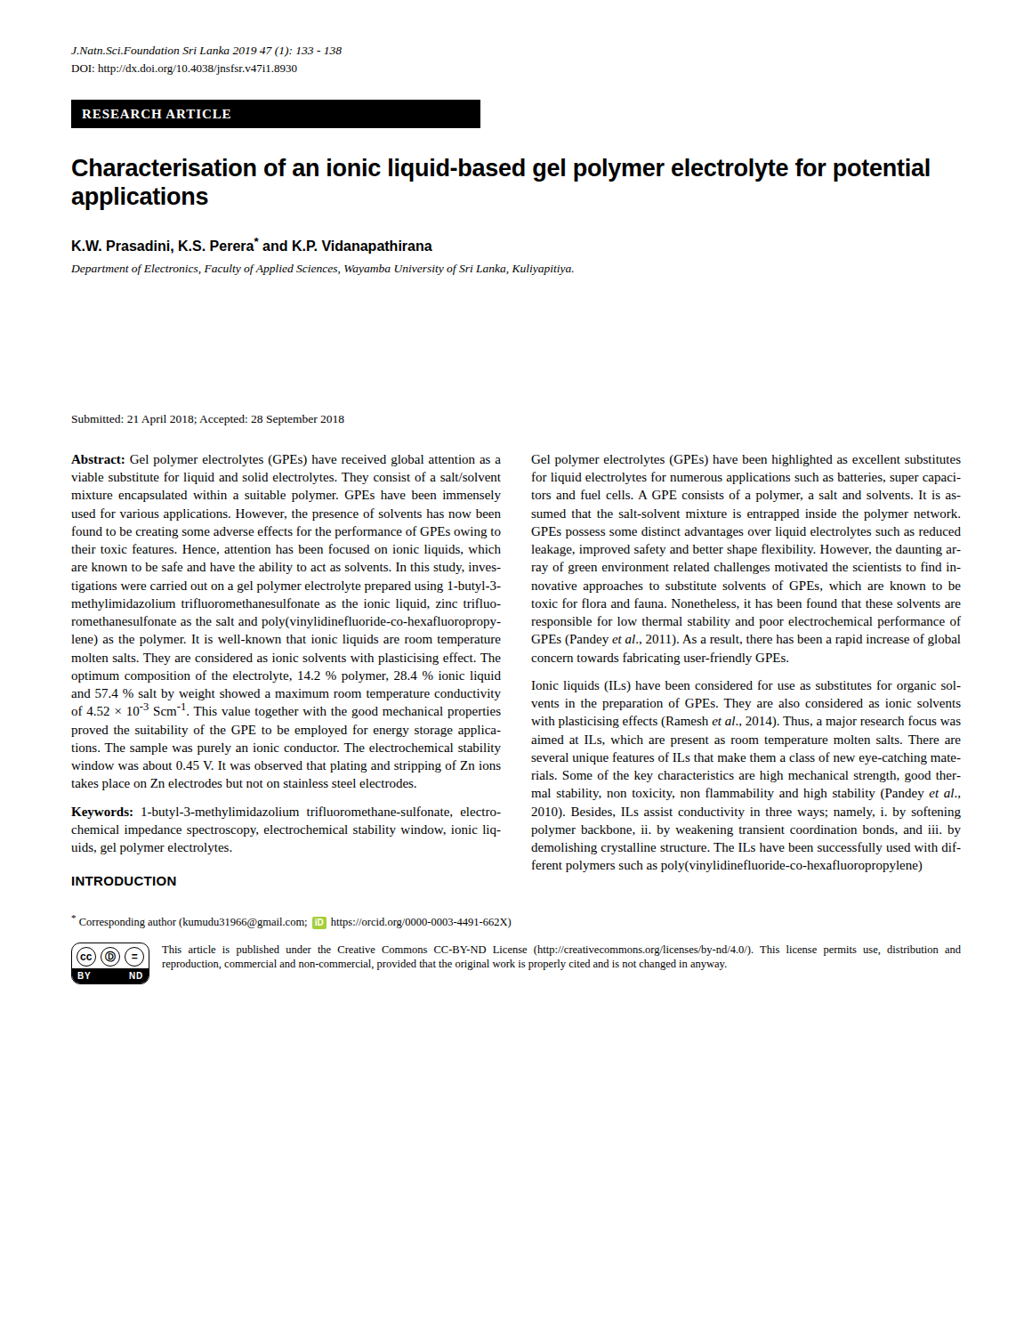J.Natn.Sci.Foundation Sri Lanka 2019 47 (1): 133 - 138
DOI: http://dx.doi.org/10.4038/jnsfsr.v47i1.8930
RESEARCH ARTICLE
Characterisation of an ionic liquid-based gel polymer electrolyte for potential applications
K.W. Prasadini, K.S. Perera* and K.P. Vidanapathirana
Department of Electronics, Faculty of Applied Sciences, Wayamba University of Sri Lanka, Kuliyapitiya.
Submitted: 21 April 2018; Accepted: 28 September 2018
Abstract: Gel polymer electrolytes (GPEs) have received global attention as a viable substitute for liquid and solid electrolytes. They consist of a salt/solvent mixture encapsulated within a suitable polymer. GPEs have been immensely used for various applications. However, the presence of solvents has now been found to be creating some adverse effects for the performance of GPEs owing to their toxic features. Hence, attention has been focused on ionic liquids, which are known to be safe and have the ability to act as solvents. In this study, investigations were carried out on a gel polymer electrolyte prepared using 1-butyl-3-methylimidazolium trifluoromethanesulfonate as the ionic liquid, zinc trifluoromethanesulfonate as the salt and poly(vinylidinefluoride-co-hexafluoropropylene) as the polymer. It is well-known that ionic liquids are room temperature molten salts. They are considered as ionic solvents with plasticising effect. The optimum composition of the electrolyte, 14.2 % polymer, 28.4 % ionic liquid and 57.4 % salt by weight showed a maximum room temperature conductivity of 4.52 × 10-3 Scm-1. This value together with the good mechanical properties proved the suitability of the GPE to be employed for energy storage applications. The sample was purely an ionic conductor. The electrochemical stability window was about 0.45 V. It was observed that plating and stripping of Zn ions takes place on Zn electrodes but not on stainless steel electrodes.
Keywords: 1-butyl-3-methylimidazolium trifluoromethane-sulfonate, electrochemical impedance spectroscopy, electrochemical stability window, ionic liquids, gel polymer electrolytes.
INTRODUCTION
Gel polymer electrolytes (GPEs) have been highlighted as excellent substitutes for liquid electrolytes for numerous applications such as batteries, super capacitors and fuel cells. A GPE consists of a polymer, a salt and solvents. It is assumed that the salt-solvent mixture is entrapped inside the polymer network. GPEs possess some distinct advantages over liquid electrolytes such as reduced leakage, improved safety and better shape flexibility. However, the daunting array of green environment related challenges motivated the scientists to find innovative approaches to substitute solvents of GPEs, which are known to be toxic for flora and fauna. Nonetheless, it has been found that these solvents are responsible for low thermal stability and poor electrochemical performance of GPEs (Pandey et al., 2011). As a result, there has been a rapid increase of global concern towards fabricating user-friendly GPEs.
Ionic liquids (ILs) have been considered for use as substitutes for organic solvents in the preparation of GPEs. They are also considered as ionic solvents with plasticising effects (Ramesh et al., 2014). Thus, a major research focus was aimed at ILs, which are present as room temperature molten salts. There are several unique features of ILs that make them a class of new eye-catching materials. Some of the key characteristics are high mechanical strength, good thermal stability, non toxicity, non flammability and high stability (Pandey et al., 2010). Besides, ILs assist conductivity in three ways; namely, i. by softening polymer backbone, ii. by weakening transient coordination bonds, and iii. by demolishing crystalline structure. The ILs have been successfully used with different polymers such as poly(vinylidinefluoride-co-hexafluoropropylene)
* Corresponding author (kumudu31966@gmail.com; iD https://orcid.org/0000-0003-4491-662X)
cc Ⓓ =
BY ND
This article is published under the Creative Commons CC-BY-ND License (http://creativecommons.org/licenses/by-nd/4.0/). This license permits use, distribution and reproduction, commercial and non-commercial, provided that the original work is properly cited and is not changed in anyway.